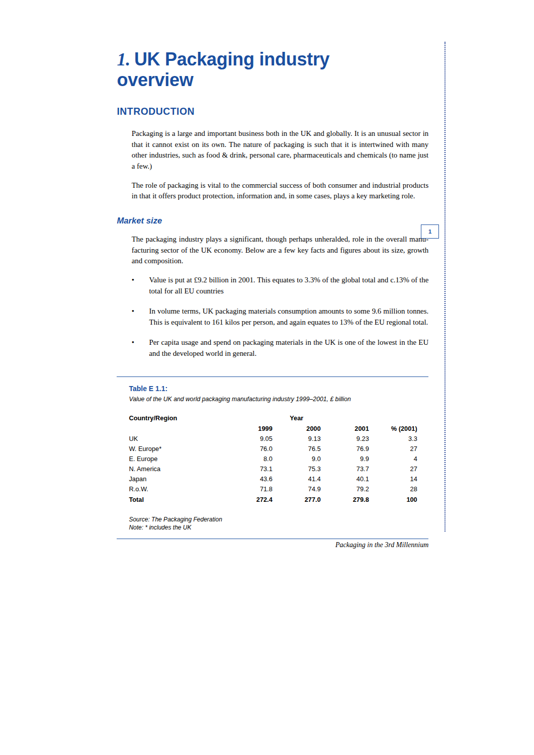1. UK Packaging industry
overview
INTRODUCTION
Packaging is a large and important business both in the UK and globally. It is an unusual sector in that it cannot exist on its own. The nature of packaging is such that it is intertwined with many other industries, such as food & drink, personal care, pharmaceuticals and chemicals (to name just a few.)
The role of packaging is vital to the commercial success of both consumer and industrial products in that it offers product protection, information and, in some cases, plays a key marketing role.
Market size
The packaging industry plays a significant, though perhaps unheralded, role in the overall manufacturing sector of the UK economy. Below are a few key facts and figures about its size, growth and composition.
Value is put at £9.2 billion in 2001. This equates to 3.3% of the global total and c.13% of the total for all EU countries
In volume terms, UK packaging materials consumption amounts to some 9.6 million tonnes. This is equivalent to 161 kilos per person, and again equates to 13% of the EU regional total.
Per capita usage and spend on packaging materials in the UK is one of the lowest in the EU and the developed world in general.
1
Table E 1.1:
Value of the UK and world packaging manufacturing industry 1999–2001, £ billion
| Country/Region | Year | |
| --- | --- | --- |
| | 1999 | 2000 | 2001 | % (2001) |
| UK | 9.05 | 9.13 | 9.23 | 3.3 |
| W. Europe* | 76.0 | 76.5 | 76.9 | 27 |
| E. Europe | 8.0 | 9.0 | 9.9 | 4 |
| N. America | 73.1 | 75.3 | 73.7 | 27 |
| Japan | 43.6 | 41.4 | 40.1 | 14 |
| R.o.W. | 71.8 | 74.9 | 79.2 | 28 |
| Total | 272.4 | 277.0 | 279.8 | 100 |
Source: The Packaging Federation
Note: * includes the UK
Packaging in the 3rd Millennium